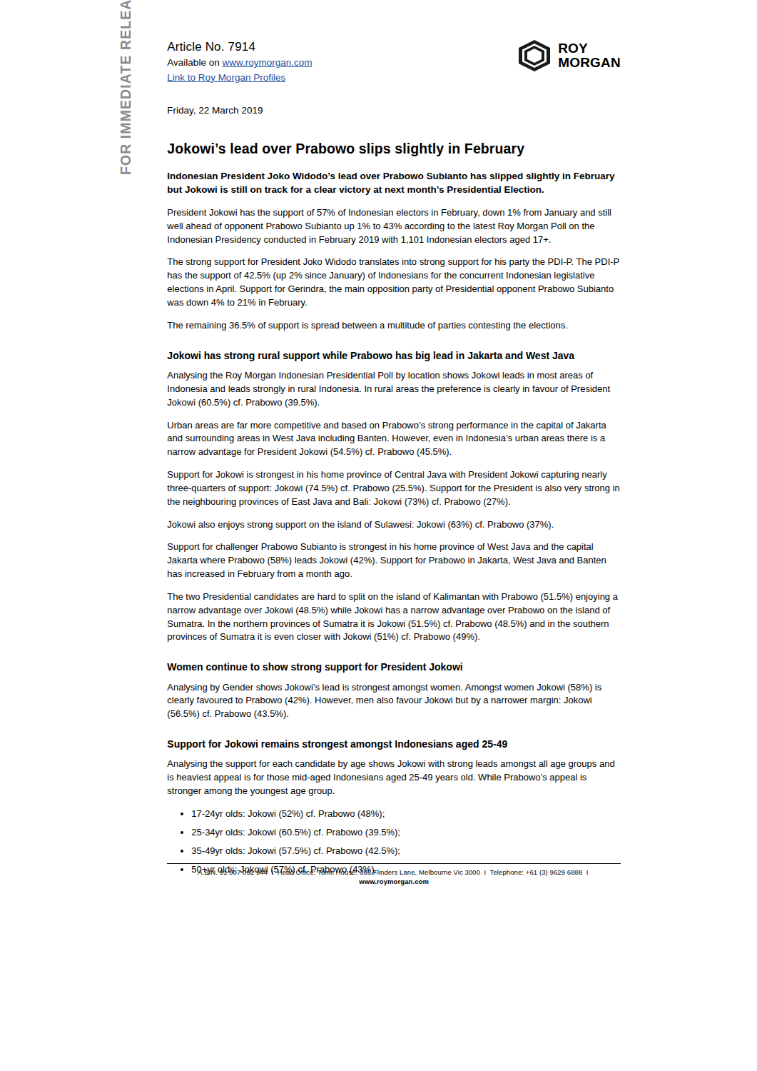FOR IMMEDIATE RELEASE
Article No. 7914
Available on www.roymorgan.com
Link to Roy Morgan Profiles
ROY
MORGAN
Friday, 22 March 2019
Jokowi’s lead over Prabowo slips slightly in February
Indonesian President Joko Widodo’s lead over Prabowo Subianto has slipped slightly in February but Jokowi is still on track for a clear victory at next month’s Presidential Election.
President Jokowi has the support of 57% of Indonesian electors in February, down 1% from January and still well ahead of opponent Prabowo Subianto up 1% to 43% according to the latest Roy Morgan Poll on the Indonesian Presidency conducted in February 2019 with 1,101 Indonesian electors aged 17+.
The strong support for President Joko Widodo translates into strong support for his party the PDI-P. The PDI-P has the support of 42.5% (up 2% since January) of Indonesians for the concurrent Indonesian legislative elections in April. Support for Gerindra, the main opposition party of Presidential opponent Prabowo Subianto was down 4% to 21% in February.
The remaining 36.5% of support is spread between a multitude of parties contesting the elections.
Jokowi has strong rural support while Prabowo has big lead in Jakarta and West Java
Analysing the Roy Morgan Indonesian Presidential Poll by location shows Jokowi leads in most areas of Indonesia and leads strongly in rural Indonesia. In rural areas the preference is clearly in favour of President Jokowi (60.5%) cf. Prabowo (39.5%).
Urban areas are far more competitive and based on Prabowo’s strong performance in the capital of Jakarta and surrounding areas in West Java including Banten. However, even in Indonesia’s urban areas there is a narrow advantage for President Jokowi (54.5%) cf. Prabowo (45.5%).
Support for Jokowi is strongest in his home province of Central Java with President Jokowi capturing nearly three-quarters of support: Jokowi (74.5%) cf. Prabowo (25.5%). Support for the President is also very strong in the neighbouring provinces of East Java and Bali: Jokowi (73%) cf. Prabowo (27%).
Jokowi also enjoys strong support on the island of Sulawesi: Jokowi (63%) cf. Prabowo (37%).
Support for challenger Prabowo Subianto is strongest in his home province of West Java and the capital Jakarta where Prabowo (58%) leads Jokowi (42%). Support for Prabowo in Jakarta, West Java and Banten has increased in February from a month ago.
The two Presidential candidates are hard to split on the island of Kalimantan with Prabowo (51.5%) enjoying a narrow advantage over Jokowi (48.5%) while Jokowi has a narrow advantage over Prabowo on the island of Sumatra. In the northern provinces of Sumatra it is Jokowi (51.5%) cf. Prabowo (48.5%) and in the southern provinces of Sumatra it is even closer with Jokowi (51%) cf. Prabowo (49%).
Women continue to show strong support for President Jokowi
Analysing by Gender shows Jokowi’s lead is strongest amongst women. Amongst women Jokowi (58%) is clearly favoured to Prabowo (42%). However, men also favour Jokowi but by a narrower margin: Jokowi (56.5%) cf. Prabowo (43.5%).
Support for Jokowi remains strongest amongst Indonesians aged 25-49
Analysing the support for each candidate by age shows Jokowi with strong leads amongst all age groups and is heaviest appeal is for those mid-aged Indonesians aged 25-49 years old. While Prabowo’s appeal is stronger among the youngest age group.
17-24yr olds: Jokowi (52%) cf. Prabowo (48%);
25-34yr olds: Jokowi (60.5%) cf. Prabowo (39.5%);
35-49yr olds: Jokowi (57.5%) cf. Prabowo (42.5%);
50+yr olds: Jokowi (57%) cf. Prabowo (43%).
A.B.N. 91 007 092 944 I Head Office: Tonic House: 386 Flinders Lane, Melbourne Vic 3000 I Telephone: +61 (3) 9629 6888 I www.roymorgan.com